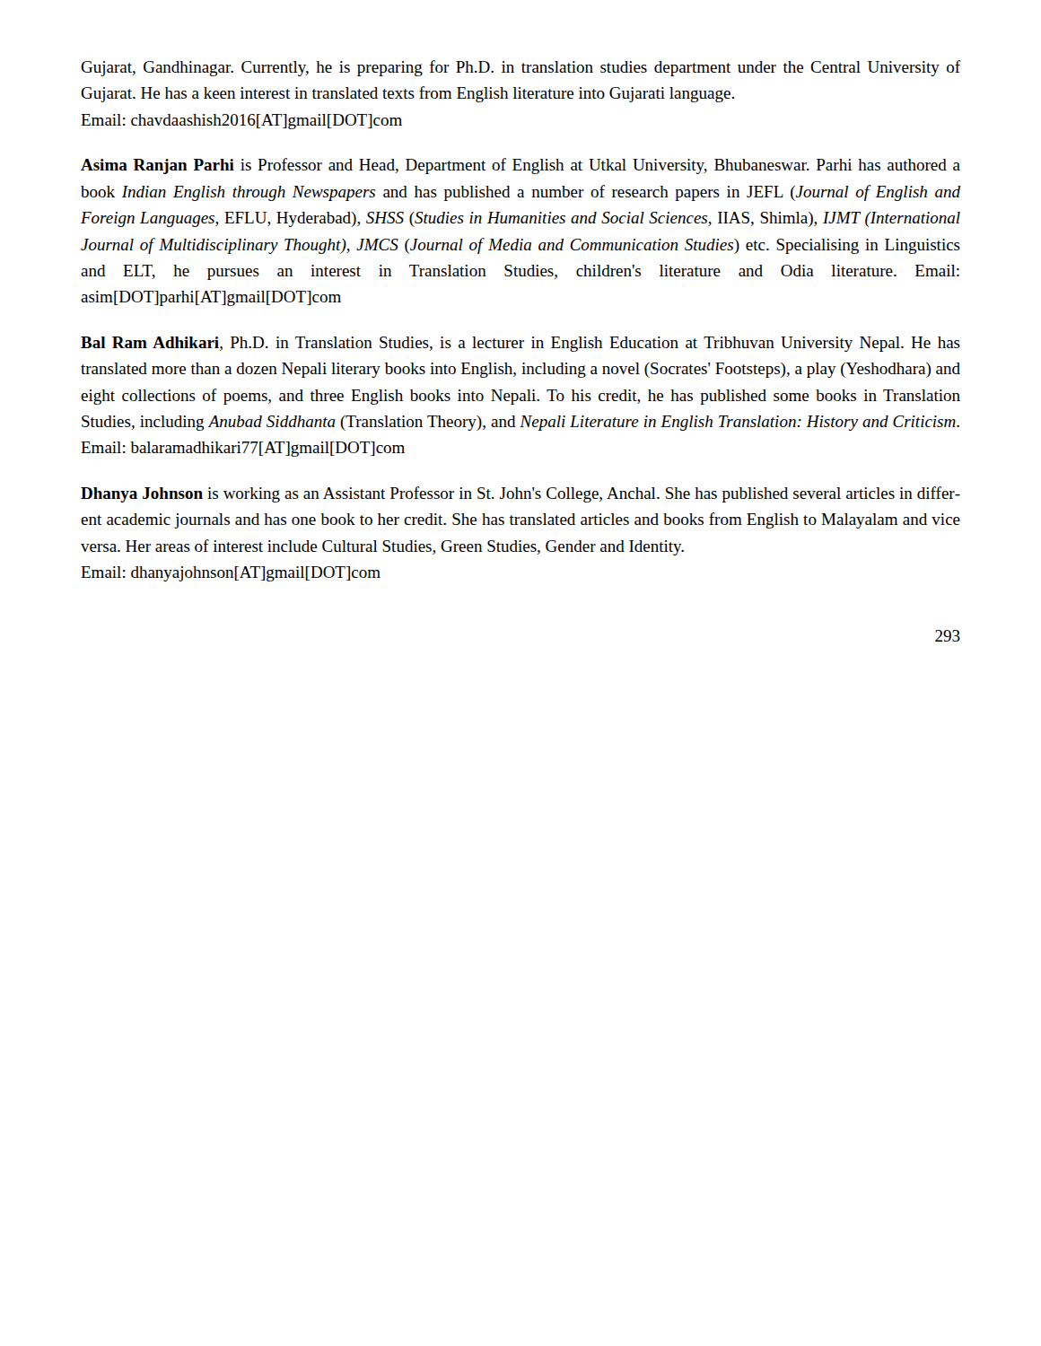Gujarat, Gandhinagar. Currently, he is preparing for Ph.D. in translation studies department under the Central University of Gujarat. He has a keen interest in translated texts from English literature into Gujarati language.
Email: chavdaashish2016[AT]gmail[DOT]com
Asima Ranjan Parhi is Professor and Head, Department of English at Utkal University, Bhubaneswar. Parhi has authored a book Indian English through Newspapers and has published a number of research papers in JEFL (Journal of English and Foreign Languages, EFLU, Hyderabad), SHSS (Studies in Humanities and Social Sciences, IIAS, Shimla), IJMT (International Journal of Multidisciplinary Thought), JMCS (Journal of Media and Communication Studies) etc. Specialising in Linguistics and ELT, he pursues an interest in Translation Studies, children's literature and Odia literature. Email: asim[DOT]parhi[AT]gmail[DOT]com
Bal Ram Adhikari, Ph.D. in Translation Studies, is a lecturer in English Education at Tribhuvan University Nepal. He has translated more than a dozen Nepali literary books into English, including a novel (Socrates' Footsteps), a play (Yeshodhara) and eight collections of poems, and three English books into Nepali. To his credit, he has published some books in Translation Studies, including Anubad Siddhanta (Translation Theory), and Nepali Literature in English Translation: History and Criticism. Email: balaramadhikari77[AT]gmail[DOT]com
Dhanya Johnson is working as an Assistant Professor in St. John's College, Anchal. She has published several articles in different academic journals and has one book to her credit. She has translated articles and books from English to Malayalam and vice versa. Her areas of interest include Cultural Studies, Green Studies, Gender and Identity.
Email: dhanyajohnson[AT]gmail[DOT]com
293